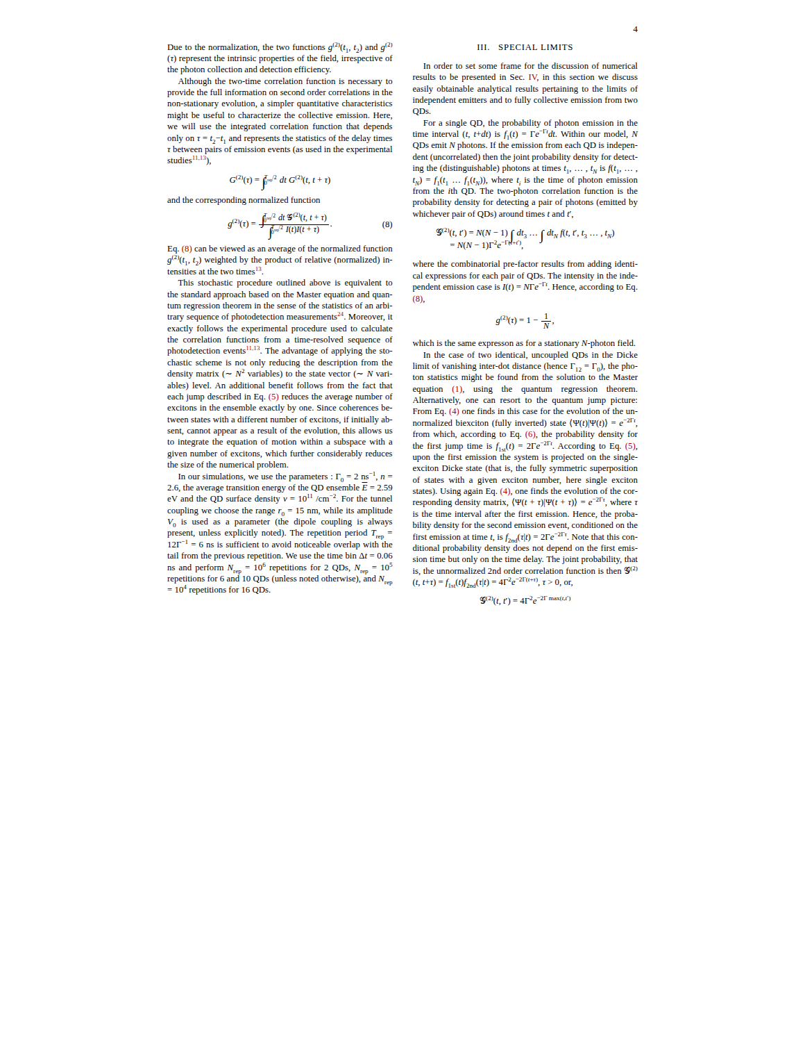4
Due to the normalization, the two functions g(2)(t1, t2) and g(2)(τ) represent the intrinsic properties of the field, irrespective of the photon collection and detection efficiency.
Although the two-time correlation function is necessary to provide the full information on second order correlations in the non-stationary evolution, a simpler quantitative characteristics might be useful to characterize the collective emission. Here, we will use the integrated correlation function that depends only on τ = t2−t1 and represents the statistics of the delay times τ between pairs of emission events (as used in the experimental studies11,13),
G(2)(τ) = ∫Trep/20 dt G(2)(t, t + τ)
and the corresponding normalized function
g(2)(τ) = ∫Trep/20 dt 𝒢(2)(t, t + τ)∫Trep/20 I(t)I(t + τ). (8)
Eq. (8) can be viewed as an average of the normalized function g(2)(t1, t2) weighted by the product of relative (normalized) intensities at the two times13.
This stochastic procedure outlined above is equivalent to the standard approach based on the Master equation and quantum regression theorem in the sense of the statistics of an arbitrary sequence of photodetection measurements24. Moreover, it exactly follows the experimental procedure used to calculate the correlation functions from a time-resolved sequence of photodetection events11,13. The advantage of applying the stochastic scheme is not only reducing the description from the density matrix (∼ N2 variables) to the state vector (∼ N variables) level. An additional benefit follows from the fact that each jump described in Eq. (5) reduces the average number of excitons in the ensemble exactly by one. Since coherences between states with a different number of excitons, if initially absent, cannot appear as a result of the evolution, this allows us to integrate the equation of motion within a subspace with a given number of excitons, which further considerably reduces the size of the numerical problem.
In our simulations, we use the parameters : Γ0 = 2 ns−1, n = 2.6, the average transition energy of the QD ensemble E = 2.59 eV and the QD surface density ν = 1011 /cm−2. For the tunnel coupling we choose the range r0 = 15 nm, while its amplitude V0 is used as a parameter (the dipole coupling is always present, unless explicitly noted). The repetition period Trep = 12Γ−1 = 6 ns is sufficient to avoid noticeable overlap with the tail from the previous repetition. We use the time bin Δt = 0.06 ns and perform Nrep = 106 repetitions for 2 QDs, Nrep = 105 repetitions for 6 and 10 QDs (unless noted otherwise), and Nrep = 104 repetitions for 16 QDs.
III. Special limits
In order to set some frame for the discussion of numerical results to be presented in Sec. IV, in this section we discuss easily obtainable analytical results pertaining to the limits of independent emitters and to fully collective emission from two QDs.
For a single QD, the probability of photon emission in the time interval (t, t+dt) is f1(t) = Γe−Γtdt. Within our model, N QDs emit N photons. If the emission from each QD is independent (uncorrelated) then the joint probability density for detecting the (distinguishable) photons at times t1, … , tN is f(t1, … , tN) = f1(t1 … f1(tN)), where ti is the time of photon emission from the ith QD. The two-photon correlation function is the probability density for detecting a pair of photons (emitted by whichever pair of QDs) around times t and t′,
𝒢(2)(t, t′) = N(N − 1) ∫ dt3 … ∫ dtN f(t, t′, t3 … , tN) = N(N − 1)Γ2e−Γ(t+t′),
where the combinatorial pre-factor results from adding identical expressions for each pair of QDs. The intensity in the independent emission case is I(t) = NΓe−Γt. Hence, according to Eq. (8),
g(2)(τ) = 1 − 1 N,
which is the same expresson as for a stationary N-photon field.
In the case of two identical, uncoupled QDs in the Dicke limit of vanishing inter-dot distance (hence Γ12 = Γ0), the photon statistics might be found from the solution to the Master equation (1), using the quantum regression theorem. Alternatively, one can resort to the quantum jump picture: From Eq. (4) one finds in this case for the evolution of the unnormalized biexciton (fully inverted) state ⟨Ψ(t)|Ψ(t)⟩ = e−2Γt, from which, according to Eq. (6), the probability density for the first jump time is f1st(t) = 2Γe−2Γt. According to Eq. (5), upon the first emission the system is projected on the single-exciton Dicke state (that is, the fully symmetric superposition of states with a given exciton number, here single exciton states). Using again Eq. (4), one finds the evolution of the corresponding density matrix, ⟨Ψ(t + τ)|Ψ(t + τ)⟩ = e−2Γτ, where τ is the time interval after the first emission. Hence, the probability density for the second emission event, conditioned on the first emission at time t, is f2nd(τ|t) = 2Γe−2Γτ. Note that this conditional probability density does not depend on the first emission time but only on the time delay. The joint probability, that is, the unnormalized 2nd order correlation function is then 𝒢(2)(t, t+τ) = f1st(t)f2nd(τ|t) = 4Γ2e−2Γ(t+τ), τ > 0, or,
𝒢(2)(t, t′) = 4Γ2e−2Γ max(t,t′)